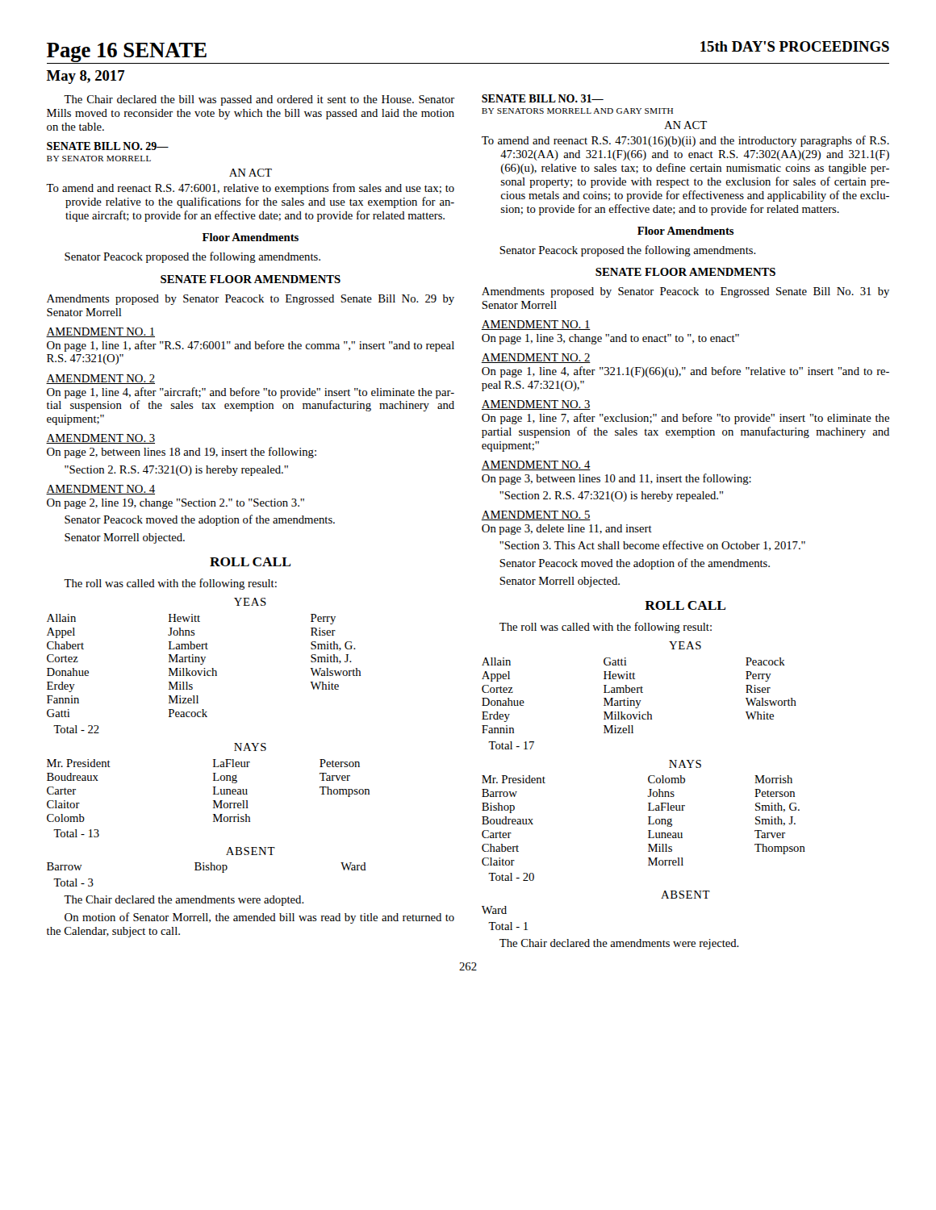Page 16 SENATE
15th DAY'S PROCEEDINGS
May 8, 2017
The Chair declared the bill was passed and ordered it sent to the House. Senator Mills moved to reconsider the vote by which the bill was passed and laid the motion on the table.
SENATE BILL NO. 29—
BY SENATOR MORRELL
AN ACT
To amend and reenact R.S. 47:6001, relative to exemptions from sales and use tax; to provide relative to the qualifications for the sales and use tax exemption for antique aircraft; to provide for an effective date; and to provide for related matters.
Floor Amendments
Senator Peacock proposed the following amendments.
SENATE FLOOR AMENDMENTS
Amendments proposed by Senator Peacock to Engrossed Senate Bill No. 29 by Senator Morrell
AMENDMENT NO. 1
On page 1, line 1, after "R.S. 47:6001" and before the comma "," insert "and to repeal R.S. 47:321(O)"
AMENDMENT NO. 2
On page 1, line 4, after "aircraft;" and before "to provide" insert "to eliminate the partial suspension of the sales tax exemption on manufacturing machinery and equipment;"
AMENDMENT NO. 3
On page 2, between lines 18 and 19, insert the following:
"Section 2. R.S. 47:321(O) is hereby repealed."
AMENDMENT NO. 4
On page 2, line 19, change "Section 2." to "Section 3."
Senator Peacock moved the adoption of the amendments.
Senator Morrell objected.
ROLL CALL
The roll was called with the following result:
YEAS
| Allain | Hewitt | Perry |
| Appel | Johns | Riser |
| Chabert | Lambert | Smith, G. |
| Cortez | Martiny | Smith, J. |
| Donahue | Milkovich | Walsworth |
| Erdey | Mills | White |
| Fannin | Mizell | |
| Gatti | Peacock | |
Total - 22
NAYS
| Mr. President | LaFleur | Peterson |
| Boudreaux | Long | Tarver |
| Carter | Luneau | Thompson |
| Claitor | Morrell | |
| Colomb | Morrish | |
Total - 13
ABSENT
| Barrow | Bishop | Ward |
Total - 3
The Chair declared the amendments were adopted.
On motion of Senator Morrell, the amended bill was read by title and returned to the Calendar, subject to call.
SENATE BILL NO. 31—
BY SENATORS MORRELL AND GARY SMITH
AN ACT
To amend and reenact R.S. 47:301(16)(b)(ii) and the introductory paragraphs of R.S. 47:302(AA) and 321.1(F)(66) and to enact R.S. 47:302(AA)(29) and 321.1(F)(66)(u), relative to sales tax; to define certain numismatic coins as tangible personal property; to provide with respect to the exclusion for sales of certain precious metals and coins; to provide for effectiveness and applicability of the exclusion; to provide for an effective date; and to provide for related matters.
Floor Amendments
Senator Peacock proposed the following amendments.
SENATE FLOOR AMENDMENTS
Amendments proposed by Senator Peacock to Engrossed Senate Bill No. 31 by Senator Morrell
AMENDMENT NO. 1
On page 1, line 3, change "and to enact" to ", to enact"
AMENDMENT NO. 2
On page 1, line 4, after "321.1(F)(66)(u)," and before "relative to" insert "and to repeal R.S. 47:321(O),"
AMENDMENT NO. 3
On page 1, line 7, after "exclusion;" and before "to provide" insert "to eliminate the partial suspension of the sales tax exemption on manufacturing machinery and equipment;"
AMENDMENT NO. 4
On page 3, between lines 10 and 11, insert the following:
"Section 2. R.S. 47:321(O) is hereby repealed."
AMENDMENT NO. 5
On page 3, delete line 11, and insert
"Section 3. This Act shall become effective on October 1, 2017."
Senator Peacock moved the adoption of the amendments.
Senator Morrell objected.
ROLL CALL
The roll was called with the following result:
YEAS
| Allain | Gatti | Peacock |
| Appel | Hewitt | Perry |
| Cortez | Lambert | Riser |
| Donahue | Martiny | Walsworth |
| Erdey | Milkovich | White |
| Fannin | Mizell | |
Total - 17
NAYS
| Mr. President | Colomb | Morrish |
| Barrow | Johns | Peterson |
| Bishop | LaFleur | Smith, G. |
| Boudreaux | Long | Smith, J. |
| Carter | Luneau | Tarver |
| Chabert | Mills | Thompson |
| Claitor | Morrell | |
Total - 20
ABSENT
| Ward | | |
Total - 1
The Chair declared the amendments were rejected.
262